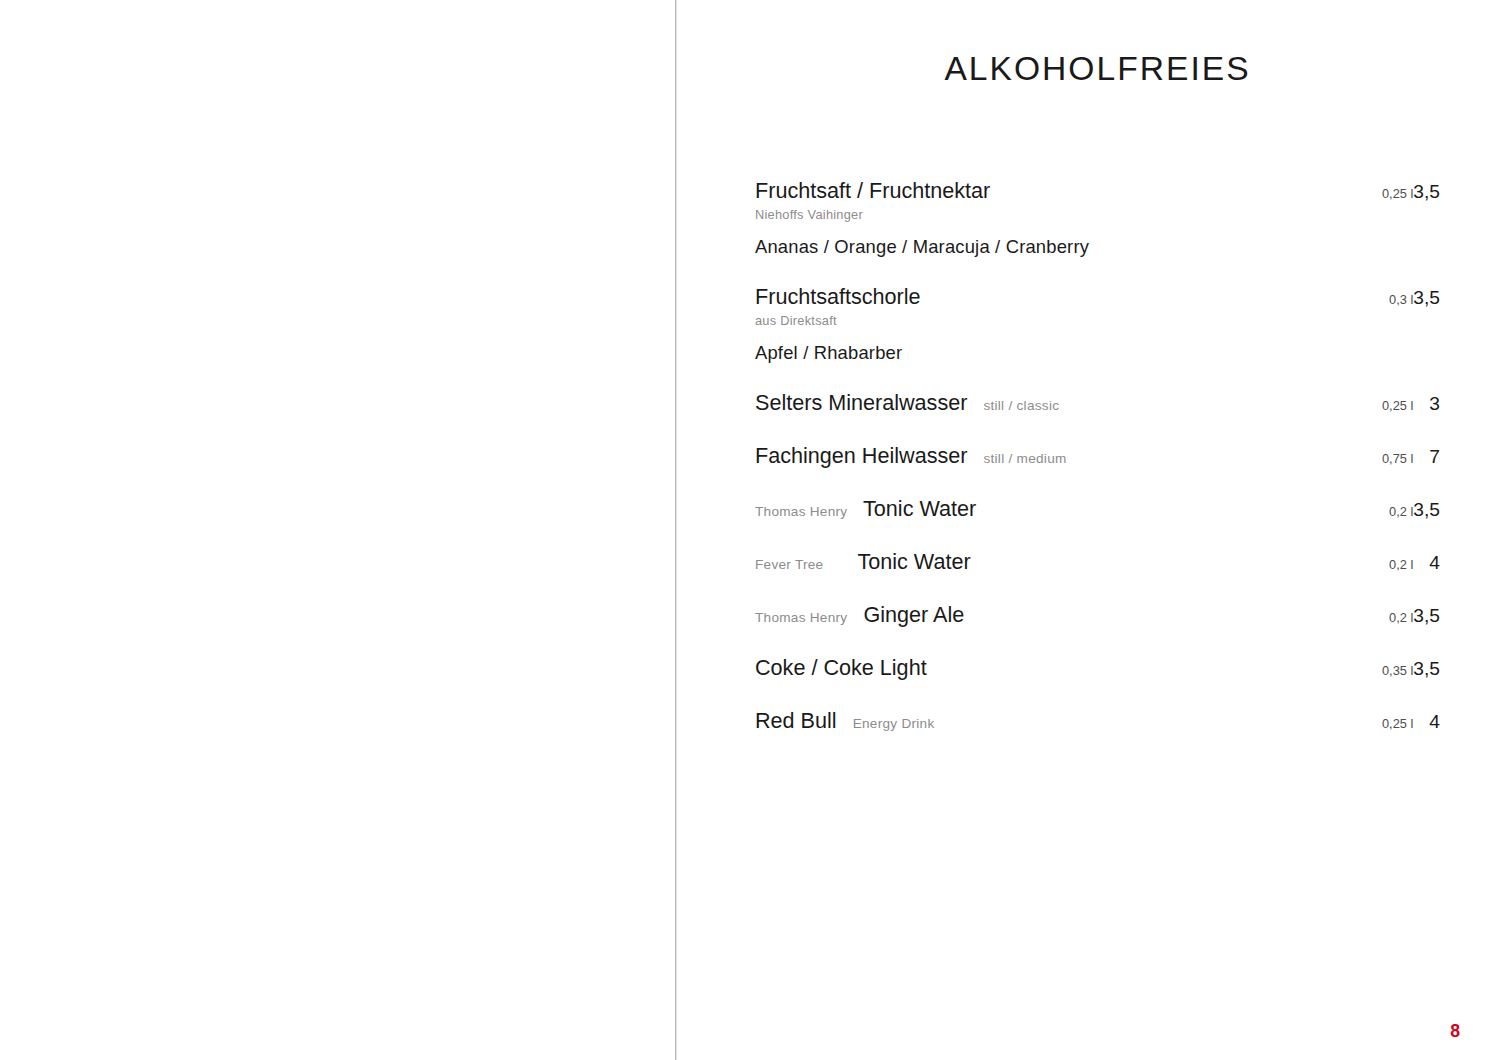ALKOHOLFREIES
| Fruchtsaft / Fruchtnektar Niehoffs Vaihinger Ananas / Orange / Maracuja / Cranberry | 0,25 l | 3,5 |
| Fruchtsaftschorle aus Direktsaft Apfel / Rhabarber | 0,3 l | 3,5 |
| Selters Mineralwasser still / classic | 0,25 l | 3 |
| Fachingen Heilwasser still / medium | 0,75 l | 7 |
| Thomas Henry Tonic Water | 0,2 l | 3,5 |
| Fever Tree Tonic Water | 0,2 l | 4 |
| Thomas Henry Ginger Ale | 0,2 l | 3,5 |
| Coke / Coke Light | 0,35 l | 3,5 |
| Red Bull Energy Drink | 0,25 l | 4 |
8